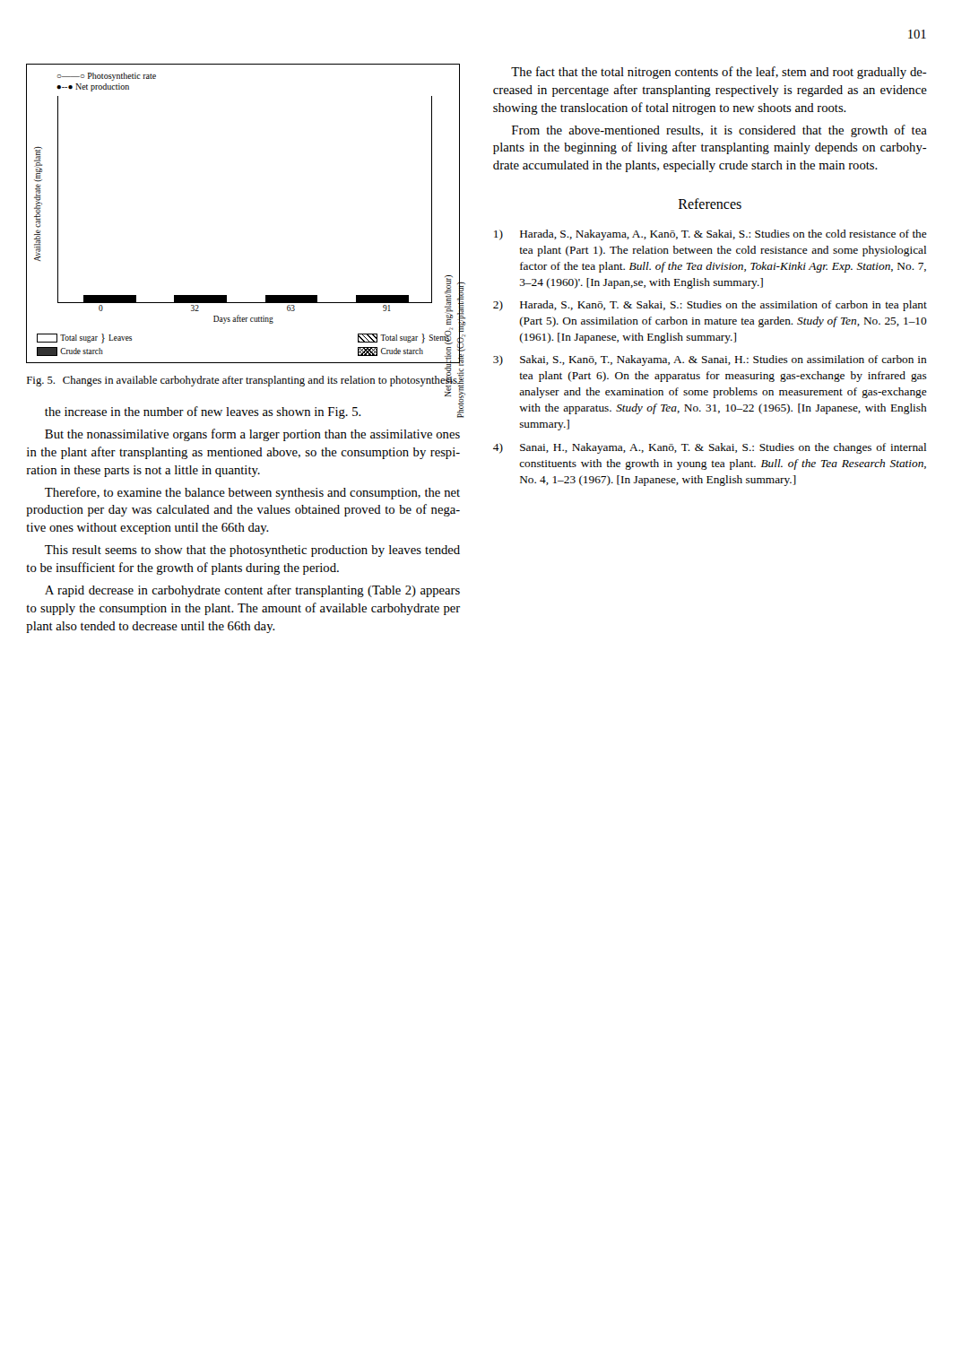101
○——○ Photosynthetic rate
●--● Net production
Available carbohydrate (mg/plant) Net production (CO₂ mg/plant/hour) Photosynthetic rate (CO₂ mg/plant/hour)
0326391
Days after cutting
Total sugar } Leaves
Crude starch
Total sugar } Stems
Crude starch
Fig. 5. Changes in available carbohydrate after transplanting and its relation to photosynthesis
the increase in the number of new leaves as shown in Fig. 5.
But the nonassimilative organs form a larger portion than the assimilative ones in the plant after transplanting as mentioned above, so the consumption by respiration in these parts is not a little in quantity.
Therefore, to examine the balance between synthesis and consumption, the net production per day was calculated and the values obtained proved to be of negative ones without exception until the 66th day.
This result seems to show that the photosynthetic production by leaves tended to be insufficient for the growth of plants during the period.
A rapid decrease in carbohydrate content after transplanting (Table 2) appears to supply the consumption in the plant. The amount of available carbohydrate per plant also tended to decrease until the 66th day.
The fact that the total nitrogen contents of the leaf, stem and root gradually decreased in percentage after transplanting respectively is regarded as an evidence showing the translocation of total nitrogen to new shoots and roots.
From the above-mentioned results, it is considered that the growth of tea plants in the beginning of living after transplanting mainly depends on carbohydrate accumulated in the plants, especially crude starch in the main roots.
References
1) Harada, S., Nakayama, A., Kanō, T. & Sakai, S.: Studies on the cold resistance of the tea plant (Part 1). The relation between the cold resistance and some physiological factor of the tea plant. Bull. of the Tea division, Tokai-Kinki Agr. Exp. Station, No. 7, 3–24 (1960)'. [In Japan,se, with English summary.]
2) Harada, S., Kanō, T. & Sakai, S.: Studies on the assimilation of carbon in tea plant (Part 5). On assimilation of carbon in mature tea garden. Study of Ten, No. 25, 1–10 (1961). [In Japanese, with English summary.]
3) Sakai, S., Kanō, T., Nakayama, A. & Sanai, H.: Studies on assimilation of carbon in tea plant (Part 6). On the apparatus for measuring gas-exchange by infrared gas analyser and the examination of some problems on measurement of gas-exchange with the apparatus. Study of Tea, No. 31, 10–22 (1965). [In Japanese, with English summary.]
4) Sanai, H., Nakayama, A., Kanō, T. & Sakai, S.: Studies on the changes of internal constituents with the growth in young tea plant. Bull. of the Tea Research Station, No. 4, 1–23 (1967). [In Japanese, with English summary.]